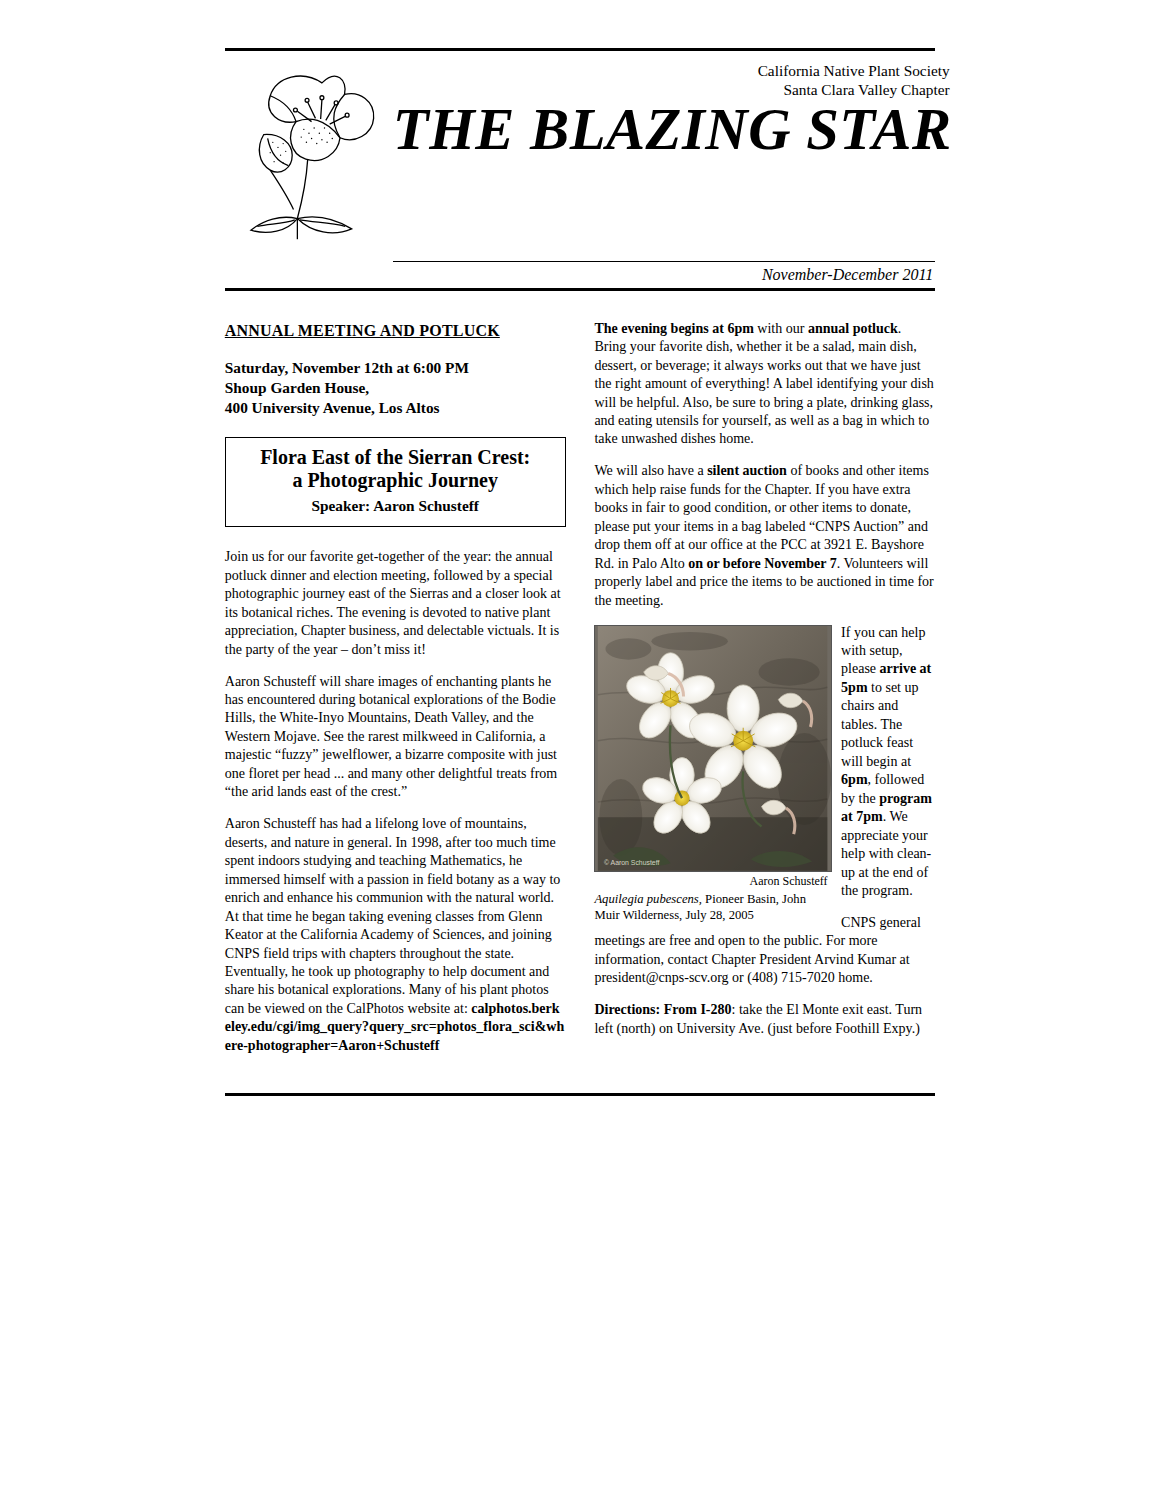California Native Plant Society
Santa Clara Valley Chapter
THE BLAZING STAR
November-December 2011
ANNUAL MEETING AND POTLUCK
Saturday, November 12th at 6:00 PM
Shoup Garden House,
400 University Avenue, Los Altos
Flora East of the Sierran Crest:
a Photographic Journey
Speaker: Aaron Schusteff
Join us for our favorite get-together of the year: the annual potluck dinner and election meeting, followed by a special photographic journey east of the Sierras and a closer look at its botanical riches. The evening is devoted to native plant appreciation, Chapter business, and delectable victuals. It is the party of the year – don’t miss it!
Aaron Schusteff will share images of enchanting plants he has encountered during botanical explorations of the Bodie Hills, the White-Inyo Mountains, Death Valley, and the Western Mojave. See the rarest milkweed in California, a majestic “fuzzy” jewelflower, a bizarre composite with just one floret per head ... and many other delightful treats from “the arid lands east of the crest.”
Aaron Schusteff has had a lifelong love of mountains, deserts, and nature in general. In 1998, after too much time spent indoors studying and teaching Mathematics, he immersed himself with a passion in field botany as a way to enrich and enhance his communion with the natural world. At that time he began taking evening classes from Glenn Keator at the California Academy of Sciences, and joining CNPS field trips with chapters throughout the state. Eventually, he took up photography to help document and share his botanical explorations. Many of his plant photos can be viewed on the CalPhotos website at: calphotos.berkeley.edu/cgi/img_query?query_src=photos_flora_sci&where-photographer=Aaron+Schusteff
The evening begins at 6pm with our annual potluck. Bring your favorite dish, whether it be a salad, main dish, dessert, or beverage; it always works out that we have just the right amount of everything! A label identifying your dish will be helpful. Also, be sure to bring a plate, drinking glass, and eating utensils for yourself, as well as a bag in which to take unwashed dishes home.
We will also have a silent auction of books and other items which help raise funds for the Chapter. If you have extra books in fair to good condition, or other items to donate, please put your items in a bag labeled “CNPS Auction” and drop them off at our office at the PCC at 3921 E. Bayshore Rd. in Palo Alto on or before November 7. Volunteers will properly label and price the items to be auctioned in time for the meeting.
© Aaron Schusteff
Aaron Schusteff
Aquilegia pubescens, Pioneer Basin, John Muir Wilderness, July 28, 2005
If you can help with setup, please arrive at 5pm to set up chairs and tables. The potluck feast will begin at 6pm, followed by the program at 7pm. We appreciate your help with clean-up at the end of the program.
CNPS general meetings are free and open to the public. For more information, contact Chapter President Arvind Kumar at president@cnps-scv.org or (408) 715-7020 home.
Directions: From I-280: take the El Monte exit east. Turn left (north) on University Ave. (just before Foothill Expy.)